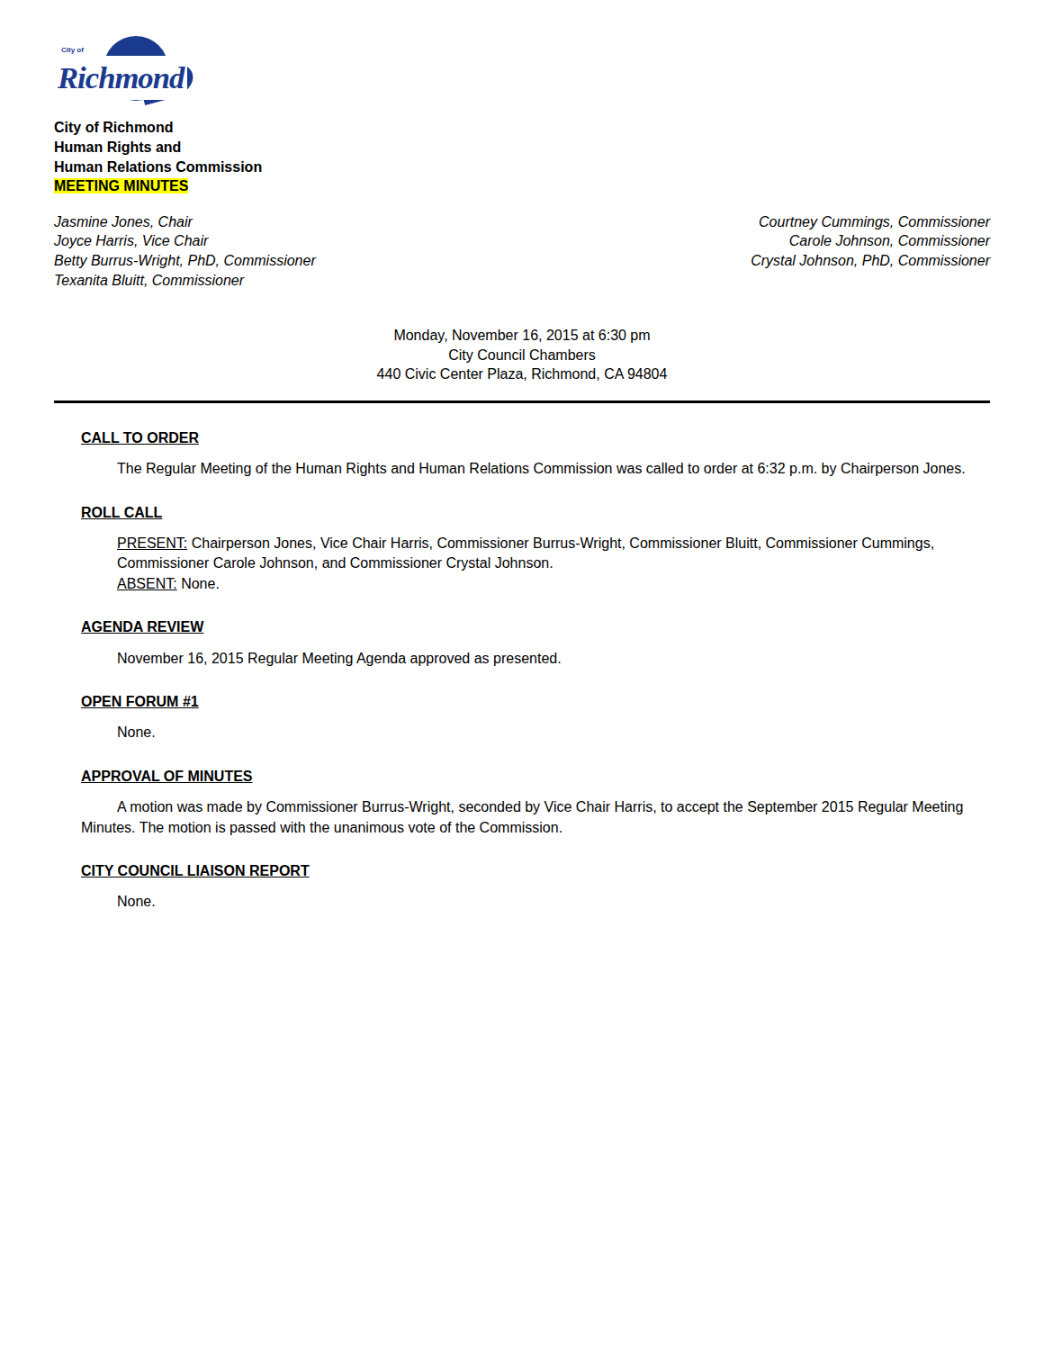City of
Richmond
City of Richmond
Human Rights and
Human Relations Commission
MEETING MINUTES
| Jasmine Jones, Chair | Courtney Cummings, Commissioner |
| Joyce Harris, Vice Chair | Carole Johnson, Commissioner |
| Betty Burrus-Wright, PhD, Commissioner | Crystal Johnson, PhD, Commissioner |
| Texanita Bluitt, Commissioner | |
Monday, November 16, 2015 at 6:30 pm
City Council Chambers
440 Civic Center Plaza, Richmond, CA 94804
CALL TO ORDER
The Regular Meeting of the Human Rights and Human Relations Commission was called to order at 6:32 p.m. by Chairperson Jones.
ROLL CALL
PRESENT: Chairperson Jones, Vice Chair Harris, Commissioner Burrus-Wright, Commissioner Bluitt, Commissioner Cummings, Commissioner Carole Johnson, and Commissioner Crystal Johnson.
ABSENT: None.
AGENDA REVIEW
November 16, 2015 Regular Meeting Agenda approved as presented.
OPEN FORUM #1
None.
APPROVAL OF MINUTES
A motion was made by Commissioner Burrus-Wright, seconded by Vice Chair Harris, to accept the September 2015 Regular Meeting Minutes. The motion is passed with the unanimous vote of the Commission.
CITY COUNCIL LIAISON REPORT
None.